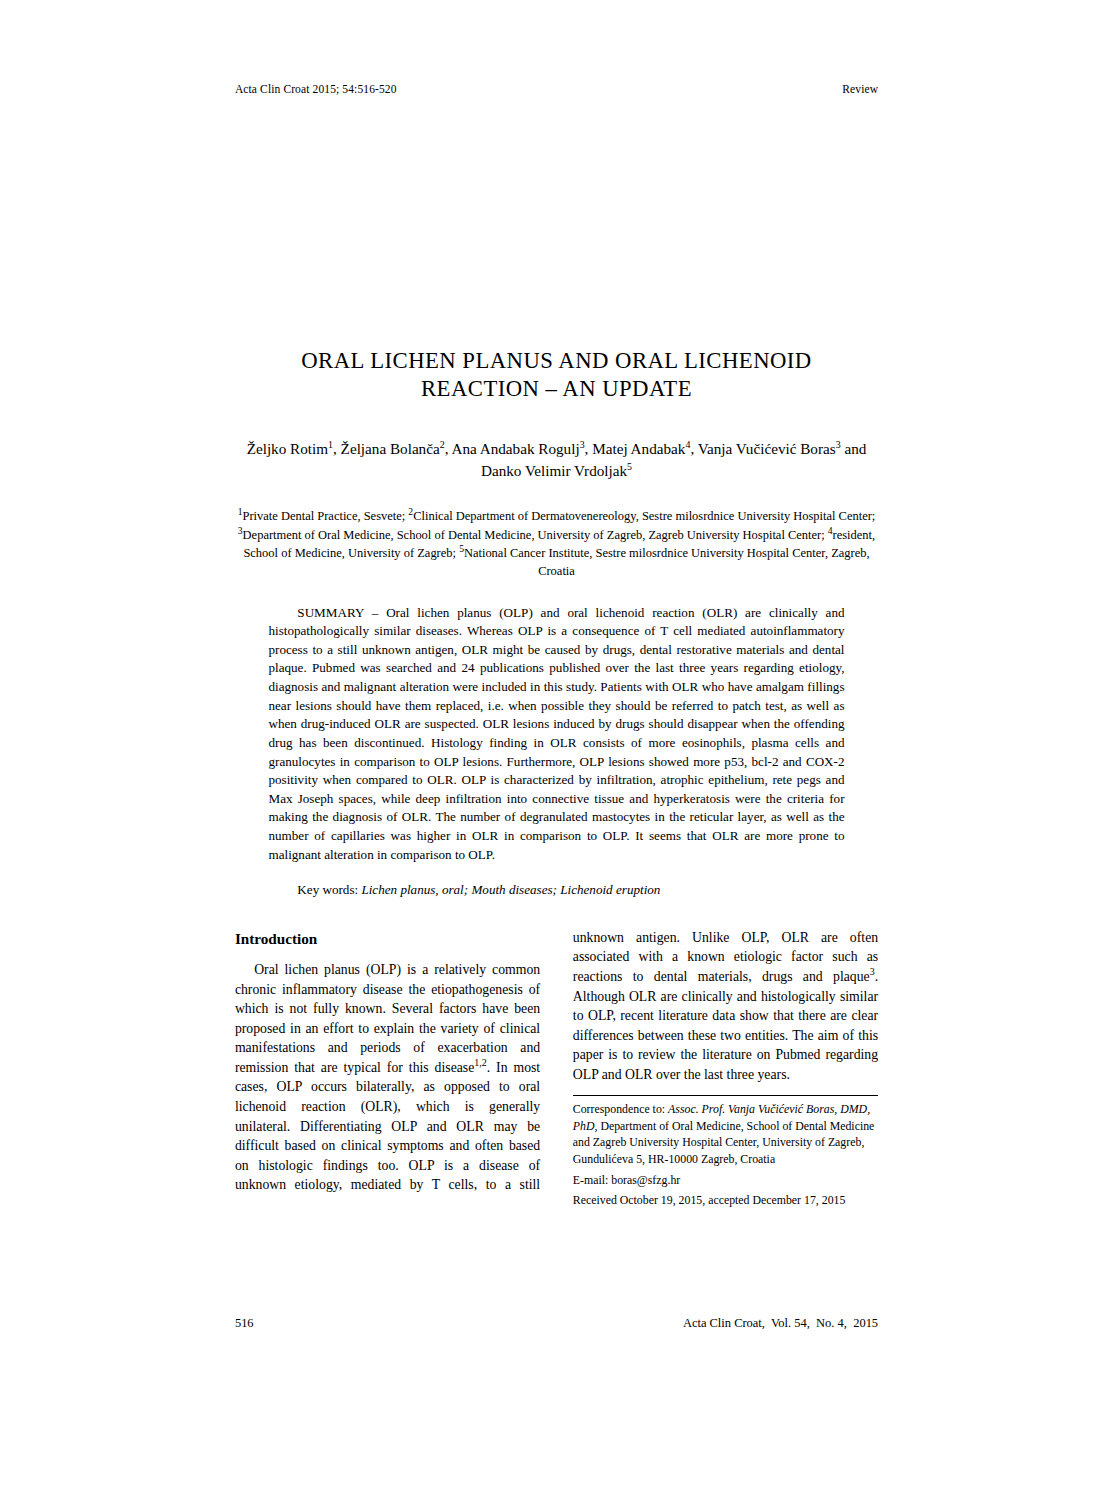Acta Clin Croat 2015; 54:516-520
Review
Oral Lichen Planus and Oral Lichenoid
Reaction – An Update
Željko Rotim1, Željana Bolanča2, Ana Andabak Rogulj3, Matej Andabak4, Vanja Vučićević Boras3 and
Danko Velimir Vrdoljak5
1Private Dental Practice, Sesvete; 2Clinical Department of Dermatovenereology, Sestre milosrdnice University Hospital Center; 3Department of Oral Medicine, School of Dental Medicine, University of Zagreb, Zagreb University Hospital Center; 4resident, School of Medicine, University of Zagreb; 5National Cancer Institute, Sestre milosrdnice University Hospital Center, Zagreb, Croatia
SUMMARY – Oral lichen planus (OLP) and oral lichenoid reaction (OLR) are clinically and histopathologically similar diseases. Whereas OLP is a consequence of T cell mediated autoinflammatory process to a still unknown antigen, OLR might be caused by drugs, dental restorative materials and dental plaque. Pubmed was searched and 24 publications published over the last three years regarding etiology, diagnosis and malignant alteration were included in this study. Patients with OLR who have amalgam fillings near lesions should have them replaced, i.e. when possible they should be referred to patch test, as well as when drug-induced OLR are suspected. OLR lesions induced by drugs should disappear when the offending drug has been discontinued. Histology finding in OLR consists of more eosinophils, plasma cells and granulocytes in comparison to OLP lesions. Furthermore, OLP lesions showed more p53, bcl-2 and COX-2 positivity when compared to OLR. OLP is characterized by infiltration, atrophic epithelium, rete pegs and Max Joseph spaces, while deep infiltration into connective tissue and hyperkeratosis were the criteria for making the diagnosis of OLR. The number of degranulated mastocytes in the reticular layer, as well as the number of capillaries was higher in OLR in comparison to OLP. It seems that OLR are more prone to malignant alteration in comparison to OLP.
Key words: Lichen planus, oral; Mouth diseases; Lichenoid eruption
Introduction
Oral lichen planus (OLP) is a relatively common chronic inflammatory disease the etiopathogenesis of which is not fully known. Several factors have been proposed in an effort to explain the variety of clinical manifestations and periods of exacerbation and remission that are typical for this disease1,2. In most cases, OLP occurs bilaterally, as opposed to oral lichenoid reaction (OLR), which is generally unilateral. Differentiating OLP and OLR may be difficult based on clinical symptoms and often based on histologic findings too. OLP is a disease of unknown etiology, mediated by T cells, to a still unknown antigen. Unlike OLP, OLR are often associated with a known etiologic factor such as reactions to dental materials, drugs and plaque3. Although OLR are clinically and histologically similar to OLP, recent literature data show that there are clear differences between these two entities. The aim of this paper is to review the literature on Pubmed regarding OLP and OLR over the last three years.
Correspondence to: Assoc. Prof. Vanja Vučićević Boras, DMD, PhD, Department of Oral Medicine, School of Dental Medicine and Zagreb University Hospital Center, University of Zagreb, Gundulićeva 5, HR-10000 Zagreb, Croatia
E-mail: boras@sfzg.hr
Received October 19, 2015, accepted December 17, 2015
516
Acta Clin Croat, Vol. 54, No. 4, 2015